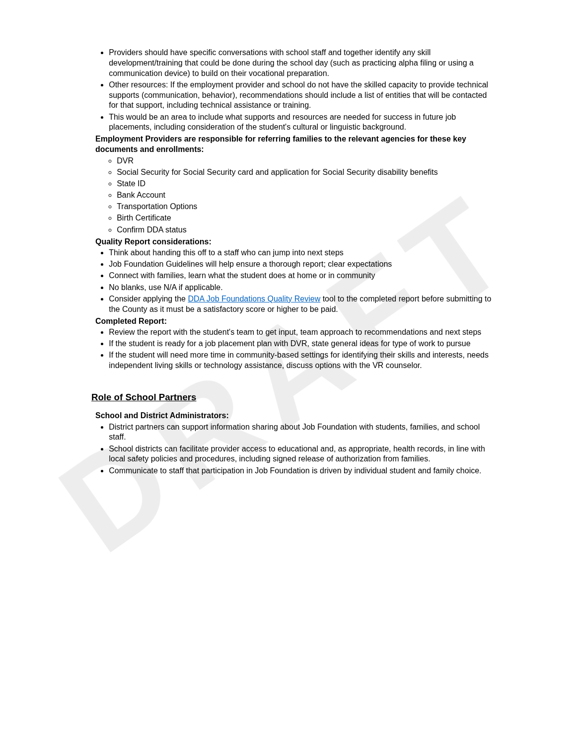DRAFT
Providers should have specific conversations with school staff and together identify any skill development/training that could be done during the school day (such as practicing alpha filing or using a communication device) to build on their vocational preparation.
Other resources: If the employment provider and school do not have the skilled capacity to provide technical supports (communication, behavior), recommendations should include a list of entities that will be contacted for that support, including technical assistance or training.
This would be an area to include what supports and resources are needed for success in future job placements, including consideration of the student's cultural or linguistic background.
Employment Providers are responsible for referring families to the relevant agencies for these key documents and enrollments:
DVR
Social Security for Social Security card and application for Social Security disability benefits
State ID
Bank Account
Transportation Options
Birth Certificate
Confirm DDA status
Quality Report considerations:
Think about handing this off to a staff who can jump into next steps
Job Foundation Guidelines will help ensure a thorough report; clear expectations
Connect with families, learn what the student does at home or in community
No blanks, use N/A if applicable.
Consider applying the DDA Job Foundations Quality Review tool to the completed report before submitting to the County as it must be a satisfactory score or higher to be paid.
Completed Report:
Review the report with the student's team to get input, team approach to recommendations and next steps
If the student is ready for a job placement plan with DVR, state general ideas for type of work to pursue
If the student will need more time in community-based settings for identifying their skills and interests, needs independent living skills or technology assistance, discuss options with the VR counselor.
Role of School Partners
School and District Administrators:
District partners can support information sharing about Job Foundation with students, families, and school staff.
School districts can facilitate provider access to educational and, as appropriate, health records, in line with local safety policies and procedures, including signed release of authorization from families.
Communicate to staff that participation in Job Foundation is driven by individual student and family choice.